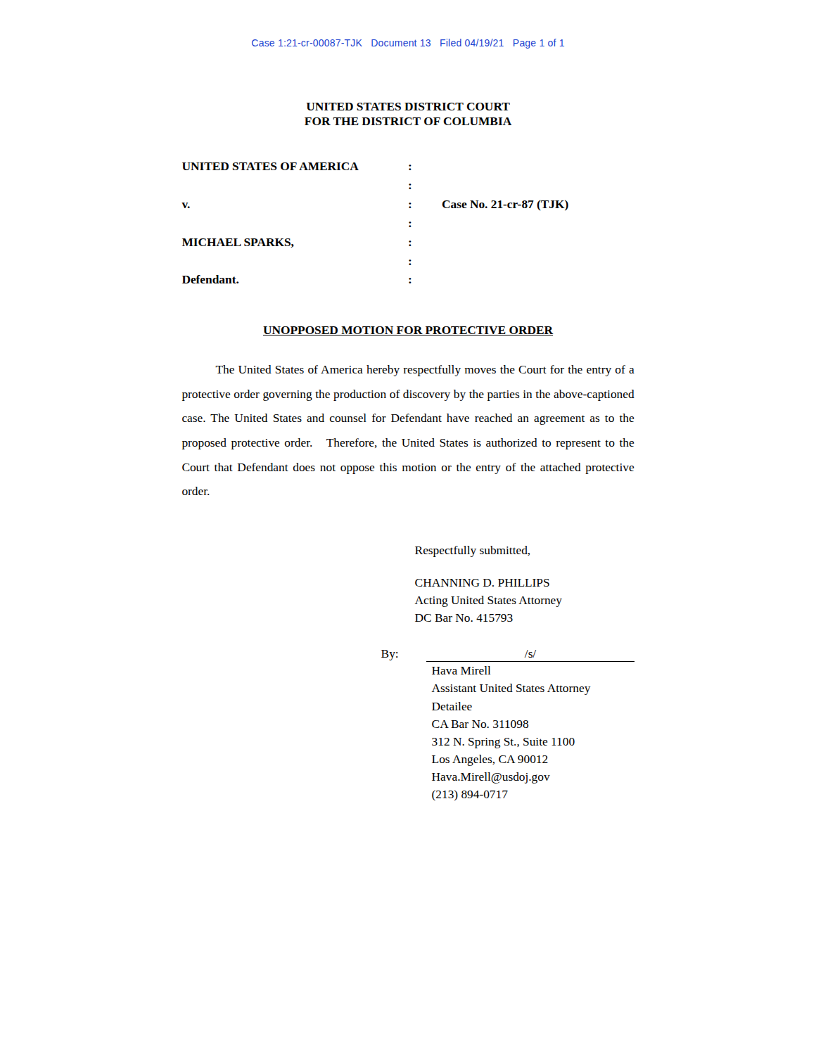Case 1:21-cr-00087-TJK Document 13 Filed 04/19/21 Page 1 of 1
UNITED STATES DISTRICT COURT
FOR THE DISTRICT OF COLUMBIA
| UNITED STATES OF AMERICA | : | |
| | : | |
| v. | : | Case No. 21-cr-87 (TJK) |
| | : | |
| MICHAEL SPARKS, | : | |
| | : | |
| Defendant. | : | |
UNOPPOSED MOTION FOR PROTECTIVE ORDER
The United States of America hereby respectfully moves the Court for the entry of a protective order governing the production of discovery by the parties in the above-captioned case. The United States and counsel for Defendant have reached an agreement as to the proposed protective order. Therefore, the United States is authorized to represent to the Court that Defendant does not oppose this motion or the entry of the attached protective order.
Respectfully submitted,
CHANNING D. PHILLIPS
Acting United States Attorney
DC Bar No. 415793
| By: | /s/ |
Hava Mirell
Assistant United States Attorney
Detailee
CA Bar No. 311098
312 N. Spring St., Suite 1100
Los Angeles, CA 90012
Hava.Mirell@usdoj.gov
(213) 894-0717